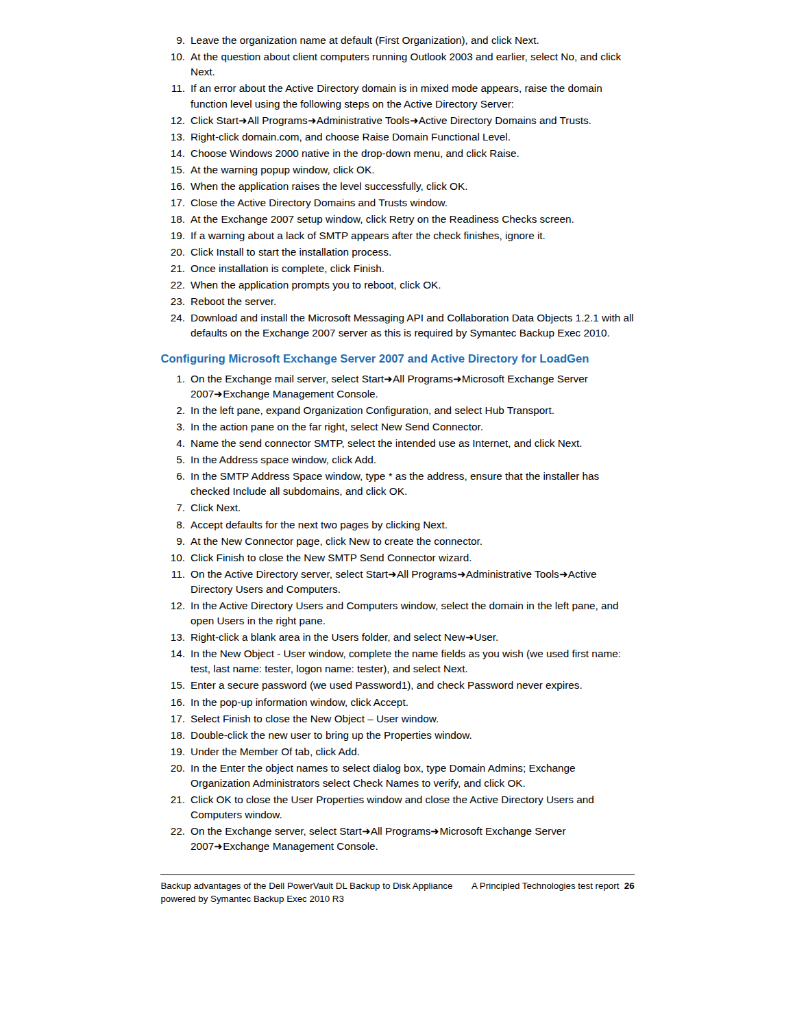Leave the organization name at default (First Organization), and click Next.
At the question about client computers running Outlook 2003 and earlier, select No, and click Next.
If an error about the Active Directory domain is in mixed mode appears, raise the domain function level using the following steps on the Active Directory Server:
Click Start➜All Programs➜Administrative Tools➜Active Directory Domains and Trusts.
Right-click domain.com, and choose Raise Domain Functional Level.
Choose Windows 2000 native in the drop-down menu, and click Raise.
At the warning popup window, click OK.
When the application raises the level successfully, click OK.
Close the Active Directory Domains and Trusts window.
At the Exchange 2007 setup window, click Retry on the Readiness Checks screen.
If a warning about a lack of SMTP appears after the check finishes, ignore it.
Click Install to start the installation process.
Once installation is complete, click Finish.
When the application prompts you to reboot, click OK.
Reboot the server.
Download and install the Microsoft Messaging API and Collaboration Data Objects 1.2.1 with all defaults on the Exchange 2007 server as this is required by Symantec Backup Exec 2010.
Configuring Microsoft Exchange Server 2007 and Active Directory for LoadGen
On the Exchange mail server, select Start➜All Programs➜Microsoft Exchange Server 2007➜Exchange Management Console.
In the left pane, expand Organization Configuration, and select Hub Transport.
In the action pane on the far right, select New Send Connector.
Name the send connector SMTP, select the intended use as Internet, and click Next.
In the Address space window, click Add.
In the SMTP Address Space window, type * as the address, ensure that the installer has checked Include all subdomains, and click OK.
Click Next.
Accept defaults for the next two pages by clicking Next.
At the New Connector page, click New to create the connector.
Click Finish to close the New SMTP Send Connector wizard.
On the Active Directory server, select Start➜All Programs➜Administrative Tools➜Active Directory Users and Computers.
In the Active Directory Users and Computers window, select the domain in the left pane, and open Users in the right pane.
Right-click a blank area in the Users folder, and select New➜User.
In the New Object - User window, complete the name fields as you wish (we used first name: test, last name: tester, logon name: tester), and select Next.
Enter a secure password (we used Password1), and check Password never expires.
In the pop-up information window, click Accept.
Select Finish to close the New Object – User window.
Double-click the new user to bring up the Properties window.
Under the Member Of tab, click Add.
In the Enter the object names to select dialog box, type Domain Admins; Exchange Organization Administrators select Check Names to verify, and click OK.
Click OK to close the User Properties window and close the Active Directory Users and Computers window.
On the Exchange server, select Start➜All Programs➜Microsoft Exchange Server 2007➜Exchange Management Console.
Backup advantages of the Dell PowerVault DL Backup to Disk Appliance powered by Symantec Backup Exec 2010 R3
A Principled Technologies test report 26